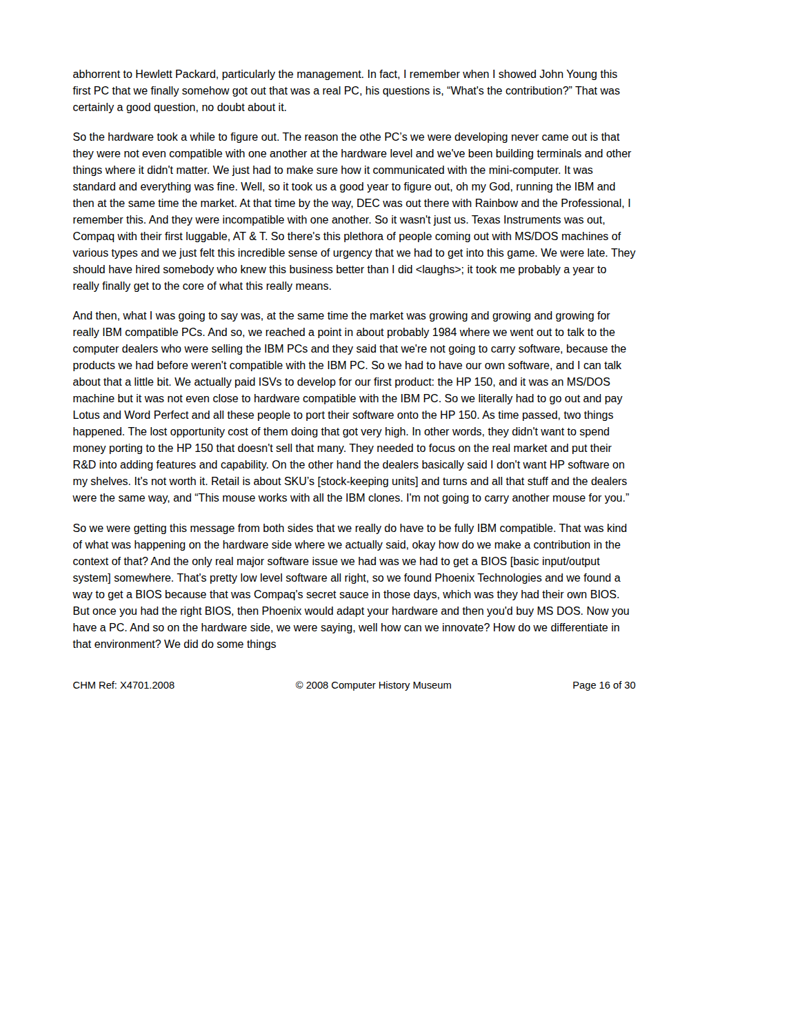abhorrent to Hewlett Packard, particularly the management. In fact, I remember when I showed John Young this first PC that we finally somehow got out that was a real PC, his questions is, “What's the contribution?” That was certainly a good question, no doubt about it.
So the hardware took a while to figure out. The reason the othe PC’s we were developing never came out is that they were not even compatible with one another at the hardware level and we've been building terminals and other things where it didn't matter. We just had to make sure how it communicated with the mini-computer. It was standard and everything was fine. Well, so it took us a good year to figure out, oh my God, running the IBM and then at the same time the market. At that time by the way, DEC was out there with Rainbow and the Professional, I remember this. And they were incompatible with one another. So it wasn't just us. Texas Instruments was out, Compaq with their first luggable, AT & T. So there's this plethora of people coming out with MS/DOS machines of various types and we just felt this incredible sense of urgency that we had to get into this game. We were late. They should have hired somebody who knew this business better than I did <laughs>; it took me probably a year to really finally get to the core of what this really means.
And then, what I was going to say was, at the same time the market was growing and growing and growing for really IBM compatible PCs. And so, we reached a point in about probably 1984 where we went out to talk to the computer dealers who were selling the IBM PCs and they said that we're not going to carry software, because the products we had before weren't compatible with the IBM PC. So we had to have our own software, and I can talk about that a little bit. We actually paid ISVs to develop for our first product: the HP 150, and it was an MS/DOS machine but it was not even close to hardware compatible with the IBM PC. So we literally had to go out and pay Lotus and Word Perfect and all these people to port their software onto the HP 150. As time passed, two things happened. The lost opportunity cost of them doing that got very high. In other words, they didn't want to spend money porting to the HP 150 that doesn't sell that many. They needed to focus on the real market and put their R&D into adding features and capability. On the other hand the dealers basically said I don't want HP software on my shelves. It's not worth it. Retail is about SKU’s [stock-keeping units] and turns and all that stuff and the dealers were the same way, and “This mouse works with all the IBM clones. I'm not going to carry another mouse for you.”
So we were getting this message from both sides that we really do have to be fully IBM compatible. That was kind of what was happening on the hardware side where we actually said, okay how do we make a contribution in the context of that? And the only real major software issue we had was we had to get a BIOS [basic input/output system] somewhere. That's pretty low level software all right, so we found Phoenix Technologies and we found a way to get a BIOS because that was Compaq's secret sauce in those days, which was they had their own BIOS. But once you had the right BIOS, then Phoenix would adapt your hardware and then you'd buy MS DOS. Now you have a PC. And so on the hardware side, we were saying, well how can we innovate? How do we differentiate in that environment? We did do some things
CHM Ref: X4701.2008 © 2008 Computer History Museum Page 16 of 30